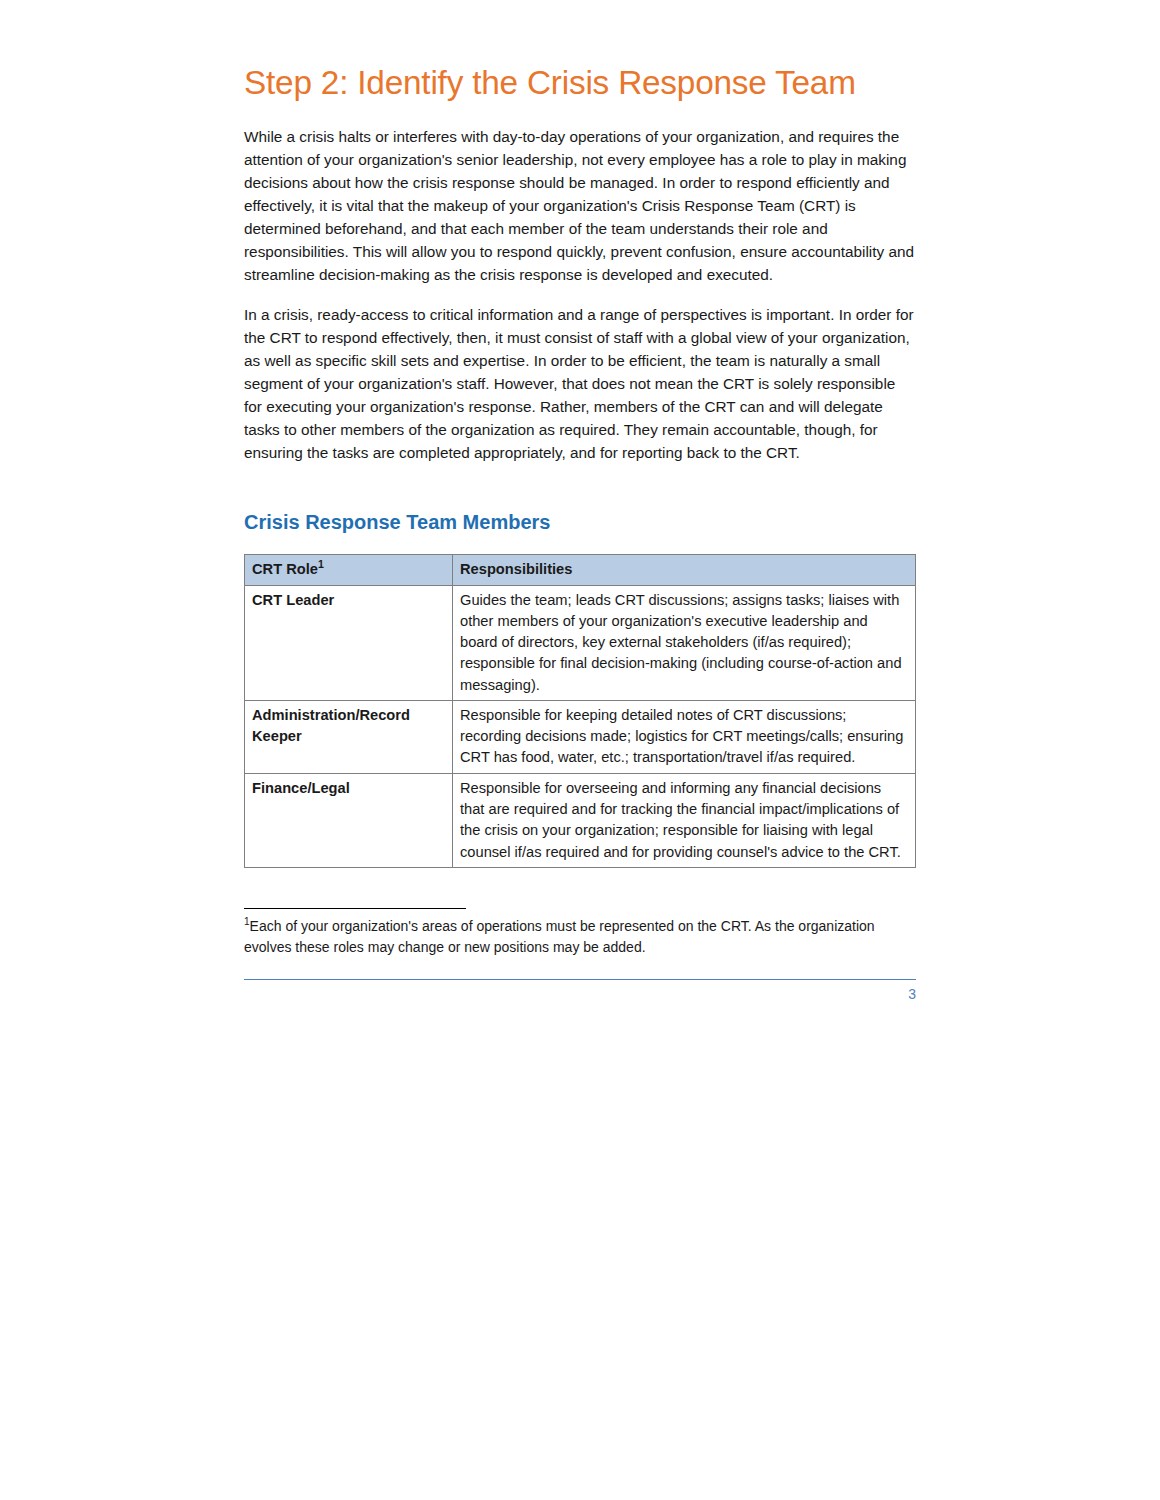Step 2: Identify the Crisis Response Team
While a crisis halts or interferes with day-to-day operations of your organization, and requires the attention of your organization's senior leadership, not every employee has a role to play in making decisions about how the crisis response should be managed. In order to respond efficiently and effectively, it is vital that the makeup of your organization's Crisis Response Team (CRT) is determined beforehand, and that each member of the team understands their role and responsibilities. This will allow you to respond quickly, prevent confusion, ensure accountability and streamline decision-making as the crisis response is developed and executed.
In a crisis, ready-access to critical information and a range of perspectives is important. In order for the CRT to respond effectively, then, it must consist of staff with a global view of your organization, as well as specific skill sets and expertise. In order to be efficient, the team is naturally a small segment of your organization's staff. However, that does not mean the CRT is solely responsible for executing your organization's response. Rather, members of the CRT can and will delegate tasks to other members of the organization as required. They remain accountable, though, for ensuring the tasks are completed appropriately, and for reporting back to the CRT.
Crisis Response Team Members
| CRT Role 1 | Responsibilities |
| --- | --- |
| CRT Leader | Guides the team; leads CRT discussions; assigns tasks; liaises with other members of your organization's executive leadership and board of directors, key external stakeholders (if/as required); responsible for final decision-making (including course-of-action and messaging). |
| Administration/Record Keeper | Responsible for keeping detailed notes of CRT discussions; recording decisions made; logistics for CRT meetings/calls; ensuring CRT has food, water, etc.; transportation/travel if/as required. |
| Finance/Legal | Responsible for overseeing and informing any financial decisions that are required and for tracking the financial impact/implications of the crisis on your organization; responsible for liaising with legal counsel if/as required and for providing counsel's advice to the CRT. |
1Each of your organization's areas of operations must be represented on the CRT. As the organization evolves these roles may change or new positions may be added.
3